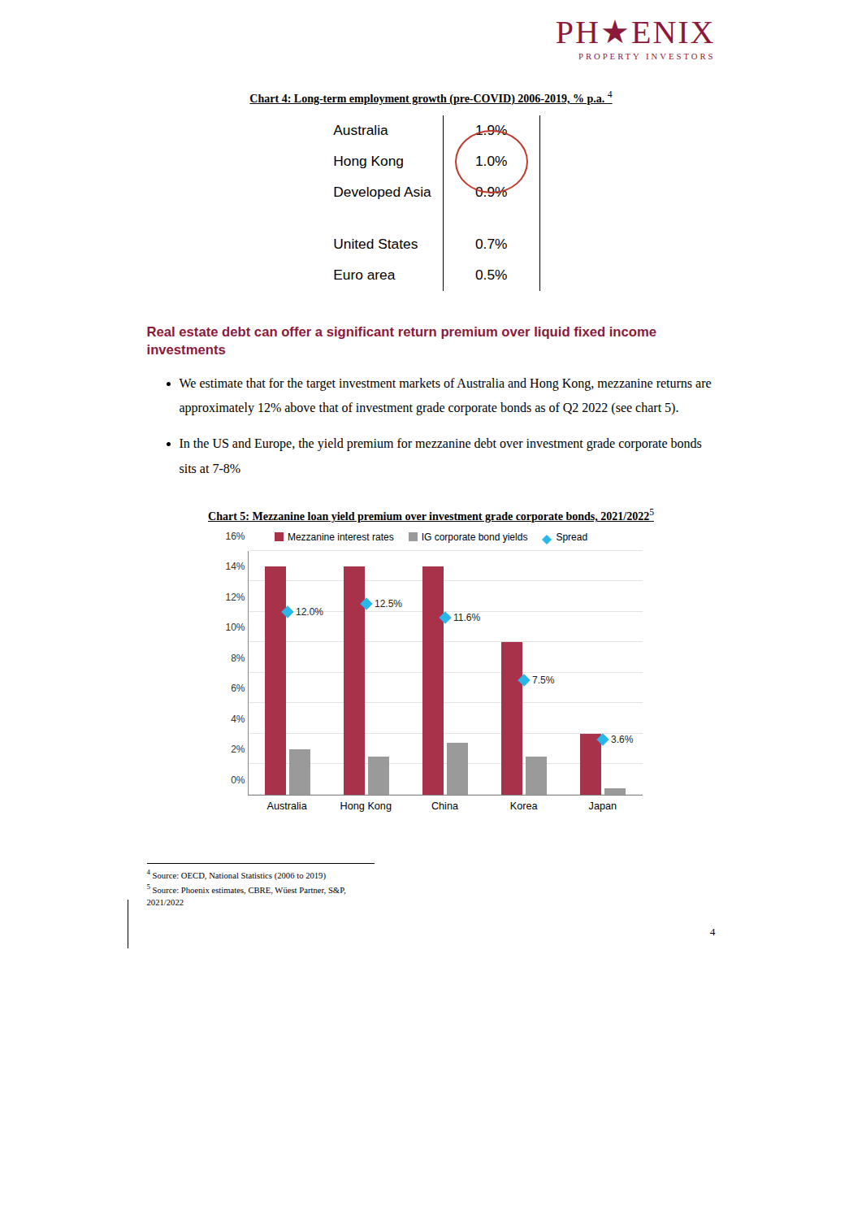PH★ENIX
PROPERTY INVESTORS
Chart 4: Long-term employment growth (pre-COVID) 2006-2019, % p.a. 4
| Australia | 1.9% |
| Hong Kong | 1.0% |
| Developed Asia | 0.9% |
| United States | 0.7% |
| Euro area | 0.5% |
Real estate debt can offer a significant return premium over liquid fixed income investments
We estimate that for the target investment markets of Australia and Hong Kong, mezzanine returns are approximately 12% above that of investment grade corporate bonds as of Q2 2022 (see chart 5).
In the US and Europe, the yield premium for mezzanine debt over investment grade corporate bonds sits at 7-8%
Chart 5: Mezzanine loan yield premium over investment grade corporate bonds, 2021/20225
Mezzanine interest rates IG corporate bond yields Spread
0%
2%
4%
6%
8%
10%
12%
14%
16%
12.0%
12.5%
11.6%
7.5%
3.6%
Australia
Hong Kong
China
Korea
Japan
4 Source: OECD, National Statistics (2006 to 2019)
5 Source: Phoenix estimates, CBRE, Wüest Partner, S&P, 2021/2022
4